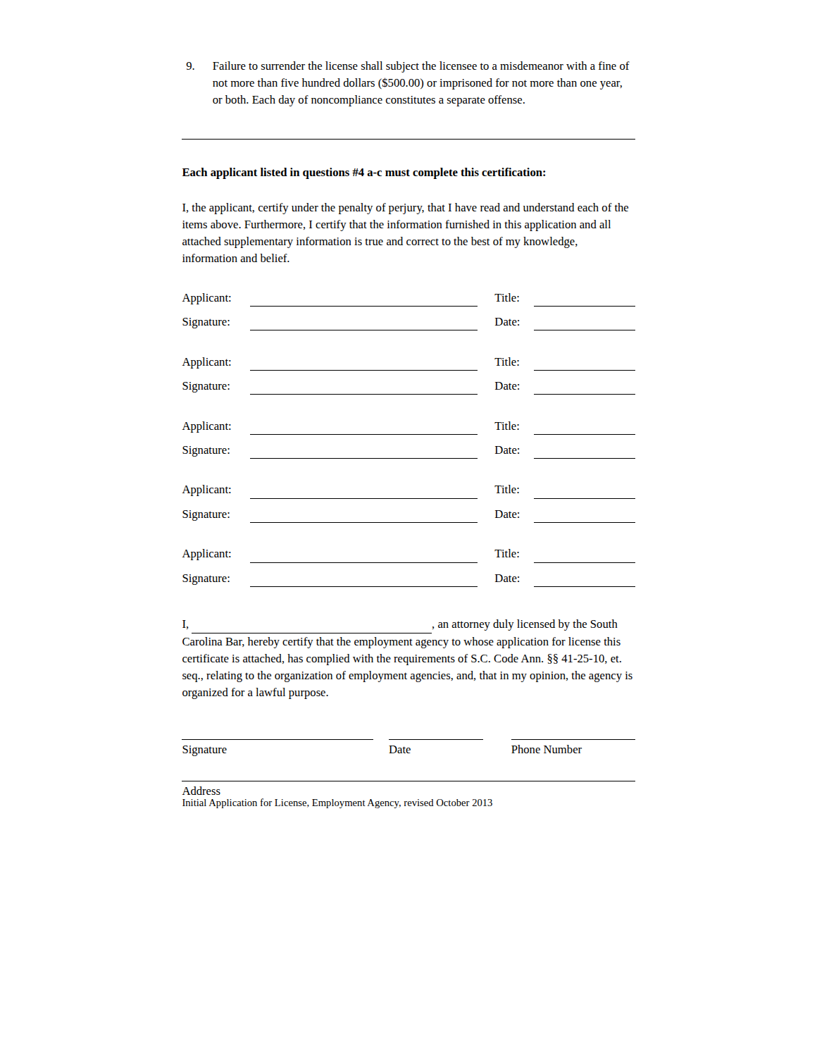9. Failure to surrender the license shall subject the licensee to a misdemeanor with a fine of not more than five hundred dollars ($500.00) or imprisoned for not more than one year, or both. Each day of noncompliance constitutes a separate offense.
Each applicant listed in questions #4 a-c must complete this certification:
I, the applicant, certify under the penalty of perjury, that I have read and understand each of the items above. Furthermore, I certify that the information furnished in this application and all attached supplementary information is true and correct to the best of my knowledge, information and belief.
| Applicant: | | | Title: | |
| Signature: | | | Date: | |
| Applicant: | | | Title: | |
| Signature: | | | Date: | |
| Applicant: | | | Title: | |
| Signature: | | | Date: | |
| Applicant: | | | Title: | |
| Signature: | | | Date: | |
| Applicant: | | | Title: | |
| Signature: | | | Date: | |
I, , an attorney duly licensed by the South Carolina Bar, hereby certify that the employment agency to whose application for license this certificate is attached, has complied with the requirements of S.C. Code Ann. §§ 41-25-10, et. seq., relating to the organization of employment agencies, and, that in my opinion, the agency is organized for a lawful purpose.
| Signature | | Date | | Phone Number |
Address
Initial Application for License, Employment Agency, revised October 2013